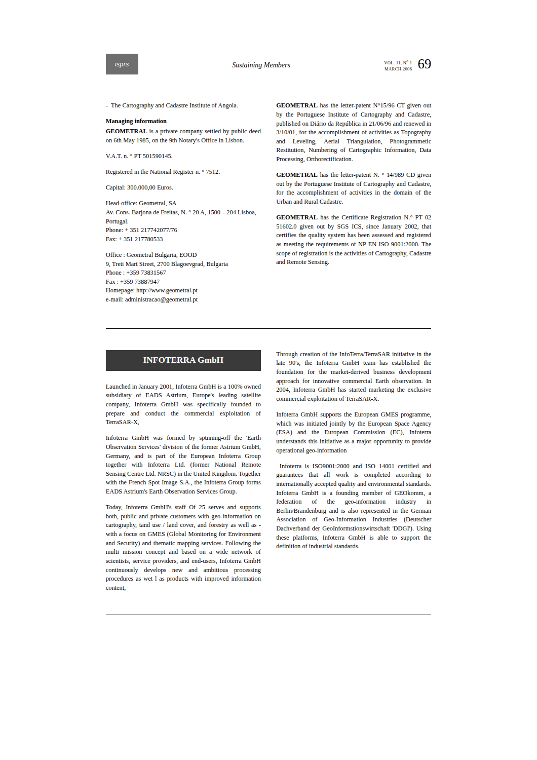isprs
Sustaining Members
VOL. 11, No 1
MARCH 2006
69
- The Cartography and Cadastre Institute of Angola.
Managing information
GEOMETRAL is a private company settled by public deed on 6th May 1985, on the 9th Notary's Office in Lisbon.
V.A.T. n. ° PT 501590145.
Registered in the National Register n. ° 7512.
Capital: 300.000,00 Euros.
Head-office: Geometral, SA Av. Cons. Barjona de Freitas, N. ° 20 A, 1500 – 204 Lisboa, Portugal. Phone: + 351 217742077/76 Fax: + 351 217780533
Office : Geometral Bulgaria, EOOD 9, Treti Mart Street, 2700 Blagoevgrad, Bulgaria Phone : +359 73831567 Fax : +359 73887947 Homepage: http://www.geometral.pt e-mail: administracao@geometral.pt
GEOMETRAL has the letter-patent N°15/96 CT given out by the Portuguese Institute of Cartography and Cadastre, published on Diário da República in 21/06/96 and renewed in 3/10/01, for the accomplishment of activities as Topography and Leveling, Aerial Triangulation, Photogrammetic Restitution, Numbering of Cartographic Information, Data Processing, Orthorectification.
GEOMETRAL has the letter-patent N. ° 14/989 CD given out by the Portuguese Institute of Cartography and Cadastre, for the accomplishment of activities in the domain of the Urban and Rural Cadastre.
GEOMETRAL has the Certificate Registration N.° PT 02 51602.0 given out by SGS ICS, since January 2002, that certifies the quality system has been assessed and registered as meeting the requirements of NP EN ISO 9001:2000. The scope of registration is the activities of Cartography, Cadastre and Remote Sensing.
INFOTERRA GmbH
Launched in January 2001, Infoterra GmbH is a 100% owned subsidiary of EADS Astrium, Europe's leading satellite company, Infoterra GmbH was specifically founded to prepare and conduct the commercial exploitation of TerraSAR-X,
Infoterra GmbH was formed by sptnning-off the 'Earth Observation Services' division of the former Astrium GmbH, Germany, and is part of the European Infoterra Group together with Infoterra Ltd. (former National Remote Sensing Centre Ltd. NRSC) in the United Kingdom. Together with the French Spot Image S.A., the Infoterra Group forms EADS Astrium's Earth Observation Services Group.
Today, Infoterra GmbH's staff Of 25 serves and supports both, public and private customers with geo-information on cartography, tand use / land cover, and forestry as well as - with a focus on GMES (Global Monitoring for Environment and Security) and thematic mapping services. Following the multi mission concept and based on a wide network of scientists, service providers, and end-users, Infoterra GmbH continuously develops new and ambitious processing procedures as wet l as products with improved information content,
Through creation of the InfoTerra/TerraSAR initiative in the late 90's, the Infoterra GmbH team has established the foundation for the market-derived business development approach for innovative commercial Earth observation. In 2004, Infoterra GmbH has started marketing the exclusive commercial exploitation of TerraSAR-X.
Infoterra GmbH supports the European GMES programme, which was initiated jointly by the European Space Agency (ESA) and the European Commission (EC), Infoterra understands this initiative as a major opportunity to provide operational geo-information
Infoterra is ISO9001:2000 and ISO 14001 certified and guarantees that all work is completed according to internationally accepted quality and environmental standards. Infoterra GmbH is a founding member of GEOkomm, a federation of the geo-information industry in Berlin/Brandenburg and is also represented in the German Association of Geo-Information Industries (Deutscher Dachverband der GeoInformstionswirtschaft 'DDGI'). Using these platforms, Infoterra GmbH is able to support the definition of industrial standards.